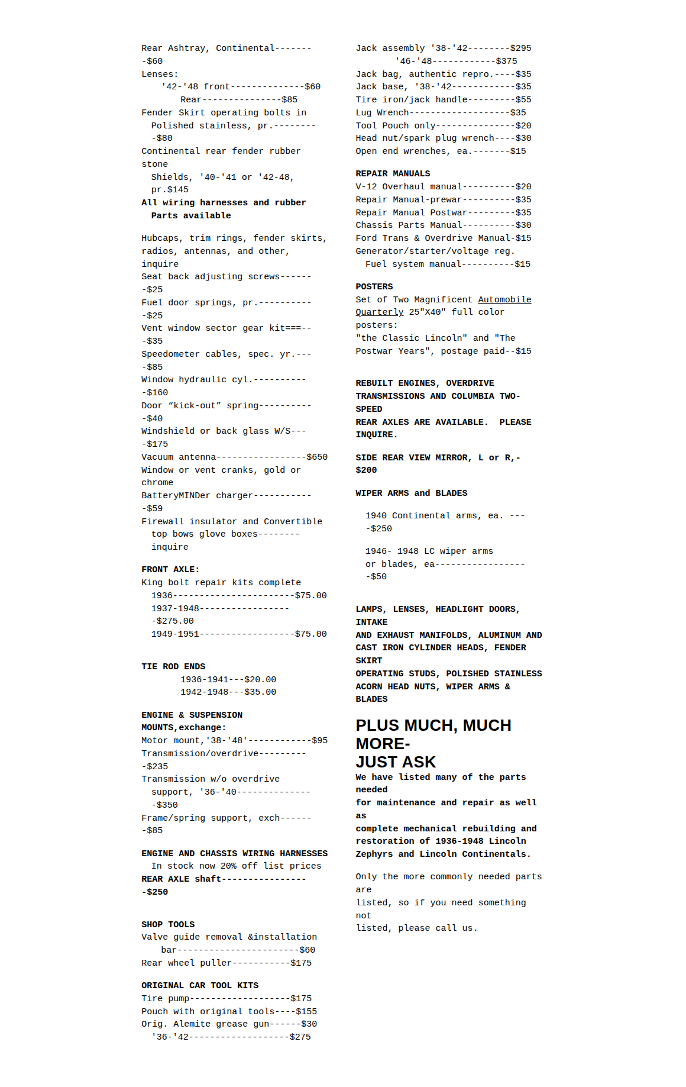Rear Ashtray, Continental--------$60
Lenses:
'42-'48 front--------------$60
Rear---------------$85
Fender Skirt operating bolts in
Polished stainless, pr.---------$80
Continental rear fender rubber stone
Shields, '40-'41 or '42-48, pr.$145
All wiring harnesses and rubber
Parts available
Hubcaps, trim rings, fender skirts,
radios, antennas, and other, inquire
Seat back adjusting screws-------$25
Fuel door springs, pr.-----------$25
Vent window sector gear kit===---$35
Speedometer cables, spec. yr.----$85
Window hydraulic cyl.-----------$160
Door “kick-out” spring-----------$40
Windshield or back glass W/S----$175
Vacuum antenna-----------------$650
Window or vent cranks, gold or chrome
BatteryMINDer charger------------$59
Firewall insulator and Convertible
top bows glove boxes--------inquire
FRONT AXLE:
King bolt repair kits complete
1936-----------------------$75.00
1937-1948------------------$275.00
1949-1951------------------$75.00
TIE ROD ENDS
1936-1941---$20.00
1942-1948---$35.00
ENGINE & SUSPENSION MOUNTS,exchange:
Motor mount,'38-'48'------------$95
Transmission/overdrive----------$235
Transmission w/o overdrive
support, '36-'40---------------$350
Frame/spring support, exch-------$85
ENGINE AND CHASSIS WIRING HARNESSES
In stock now 20% off list prices
REAR AXLE shaft-----------------$250
SHOP TOOLS
Valve guide removal &installation
bar-----------------------$60
Rear wheel puller-----------$175
ORIGINAL CAR TOOL KITS
Tire pump-------------------$175
Pouch with original tools----$155
Orig. Alemite grease gun------$30
'36-'42-------------------$275
Jack assembly '38-'42--------$295
'46-'48------------$375
Jack bag, authentic repro.----$35
Jack base, '38-'42------------$35
Tire iron/jack handle---------$55
Lug Wrench-------------------$35
Tool Pouch only---------------$20
Head nut/spark plug wrench----$30
Open end wrenches, ea.-------$15
REPAIR MANUALS
V-12 Overhaul manual----------$20
Repair Manual-prewar----------$35
Repair Manual Postwar---------$35
Chassis Parts Manual----------$30
Ford Trans & Overdrive Manual-$15
Generator/starter/voltage reg.
Fuel system manual----------$15
POSTERS
Set of Two Magnificent Automobile
Quarterly 25"X40" full color posters:
"the Classic Lincoln" and "The
Postwar Years", postage paid--$15
REBUILT ENGINES, OVERDRIVE
TRANSMISSIONS AND COLUMBIA TWO-SPEED
REAR AXLES ARE AVAILABLE. PLEASE
INQUIRE.
SIDE REAR VIEW MIRROR, L or R,- $200
WIPER ARMS and BLADES
1940 Continental arms, ea. ----$250
1946- 1948 LC wiper arms
or blades, ea------------------$50
LAMPS, LENSES, HEADLIGHT DOORS, INTAKE
AND EXHAUST MANIFOLDS, ALUMINUM AND
CAST IRON CYLINDER HEADS, FENDER SKIRT
OPERATING STUDS, POLISHED STAINLESS
ACORN HEAD NUTS, WIPER ARMS & BLADES
PLUS MUCH, MUCH MORE-
JUST ASK
We have listed many of the parts needed
for maintenance and repair as well as
complete mechanical rebuilding and
restoration of 1936-1948 Lincoln
Zephyrs and Lincoln Continentals.
Only the more commonly needed parts are
listed, so if you need something not
listed, please call us.